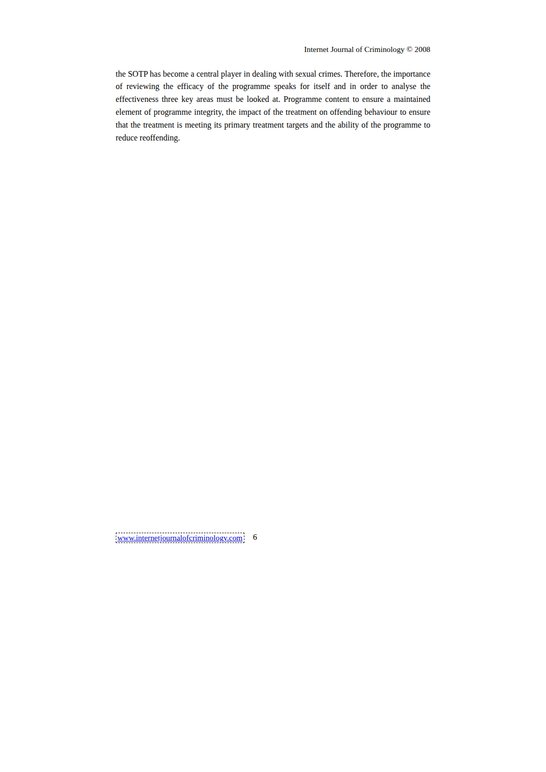Internet Journal of Criminology © 2008
the SOTP has become a central player in dealing with sexual crimes. Therefore, the importance of reviewing the efficacy of the programme speaks for itself and in order to analyse the effectiveness three key areas must be looked at. Programme content to ensure a maintained element of programme integrity, the impact of the treatment on offending behaviour to ensure that the treatment is meeting its primary treatment targets and the ability of the programme to reduce reoffending.
www.internetjournalofcriminology.com 6